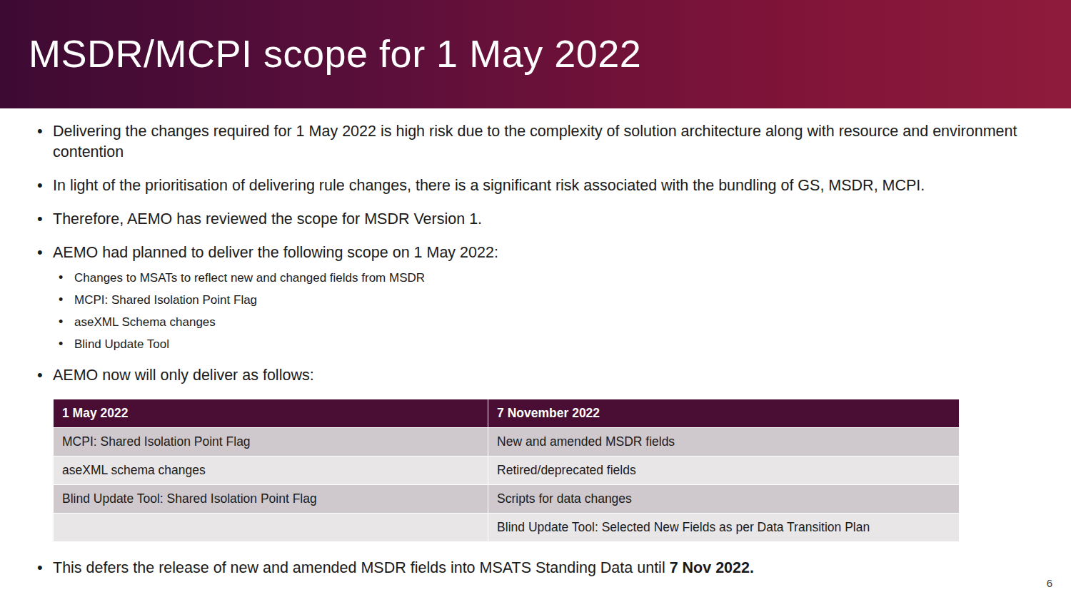MSDR/MCPI scope for 1 May 2022
Delivering the changes required for 1 May 2022 is high risk due to the complexity of solution architecture along with resource and environment contention
In light of the prioritisation of delivering rule changes, there is a significant risk associated with the bundling of GS, MSDR, MCPI.
Therefore, AEMO has reviewed the scope for MSDR Version 1.
AEMO had planned to deliver the following scope on 1 May 2022:
Changes to MSATs to reflect new and changed fields from MSDR
MCPI: Shared Isolation Point Flag
aseXML Schema changes
Blind Update Tool
AEMO now will only deliver as follows:
| 1 May 2022 | 7 November 2022 |
| --- | --- |
| MCPI: Shared Isolation Point Flag | New and amended MSDR fields |
| aseXML schema changes | Retired/deprecated fields |
| Blind Update Tool: Shared Isolation Point Flag | Scripts for data changes |
| | Blind Update Tool: Selected New Fields as per Data Transition Plan |
This defers the release of new and amended MSDR fields into MSATS Standing Data until 7 Nov 2022.
6